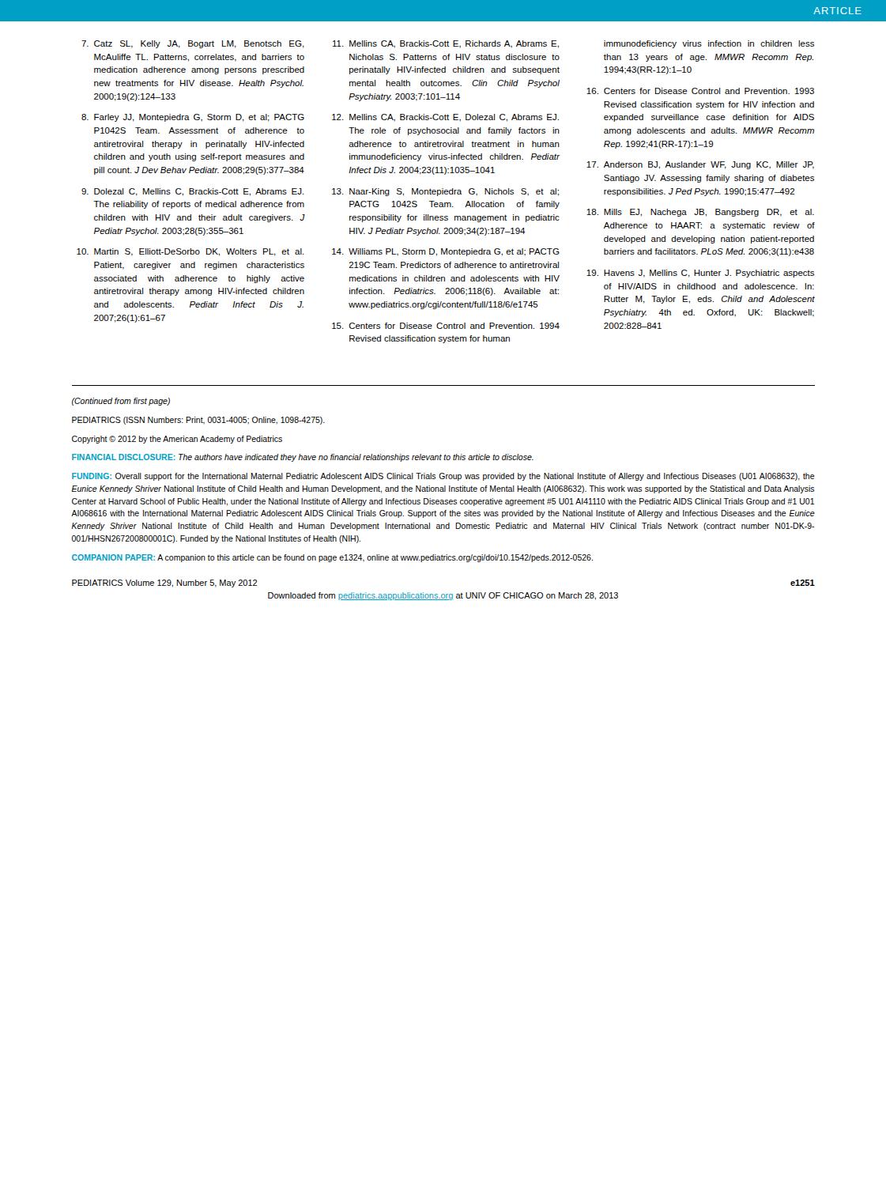ARTICLE
7. Catz SL, Kelly JA, Bogart LM, Benotsch EG, McAuliffe TL. Patterns, correlates, and barriers to medication adherence among persons prescribed new treatments for HIV disease. Health Psychol. 2000;19(2):124–133
8. Farley JJ, Montepiedra G, Storm D, et al; PACTG P1042S Team. Assessment of adherence to antiretroviral therapy in perinatally HIV-infected children and youth using self-report measures and pill count. J Dev Behav Pediatr. 2008;29(5):377–384
9. Dolezal C, Mellins C, Brackis-Cott E, Abrams EJ. The reliability of reports of medical adherence from children with HIV and their adult caregivers. J Pediatr Psychol. 2003;28(5):355–361
10. Martin S, Elliott-DeSorbo DK, Wolters PL, et al. Patient, caregiver and regimen characteristics associated with adherence to highly active antiretroviral therapy among HIV-infected children and adolescents. Pediatr Infect Dis J. 2007;26(1):61–67
11. Mellins CA, Brackis-Cott E, Richards A, Abrams E, Nicholas S. Patterns of HIV status disclosure to perinatally HIV-infected children and subsequent mental health outcomes. Clin Child Psychol Psychiatry. 2003;7:101–114
12. Mellins CA, Brackis-Cott E, Dolezal C, Abrams EJ. The role of psychosocial and family factors in adherence to antiretroviral treatment in human immunodeficiency virus-infected children. Pediatr Infect Dis J. 2004;23(11):1035–1041
13. Naar-King S, Montepiedra G, Nichols S, et al; PACTG 1042S Team. Allocation of family responsibility for illness management in pediatric HIV. J Pediatr Psychol. 2009;34(2):187–194
14. Williams PL, Storm D, Montepiedra G, et al; PACTG 219C Team. Predictors of adherence to antiretroviral medications in children and adolescents with HIV infection. Pediatrics. 2006;118(6). Available at: www.pediatrics.org/cgi/content/full/118/6/e1745
15. Centers for Disease Control and Prevention. 1994 Revised classification system for human
immunodeficiency virus infection in children less than 13 years of age. MMWR Recomm Rep. 1994;43(RR-12):1–10
16. Centers for Disease Control and Prevention. 1993 Revised classification system for HIV infection and expanded surveillance case definition for AIDS among adolescents and adults. MMWR Recomm Rep. 1992;41(RR-17):1–19
17. Anderson BJ, Auslander WF, Jung KC, Miller JP, Santiago JV. Assessing family sharing of diabetes responsibilities. J Ped Psych. 1990;15:477–492
18. Mills EJ, Nachega JB, Bangsberg DR, et al. Adherence to HAART: a systematic review of developed and developing nation patient-reported barriers and facilitators. PLoS Med. 2006;3(11):e438
19. Havens J, Mellins C, Hunter J. Psychiatric aspects of HIV/AIDS in childhood and adolescence. In: Rutter M, Taylor E, eds. Child and Adolescent Psychiatry. 4th ed. Oxford, UK: Blackwell; 2002:828–841
(Continued from first page)
PEDIATRICS (ISSN Numbers: Print, 0031-4005; Online, 1098-4275).
Copyright © 2012 by the American Academy of Pediatrics
FINANCIAL DISCLOSURE: The authors have indicated they have no financial relationships relevant to this article to disclose.
FUNDING: Overall support for the International Maternal Pediatric Adolescent AIDS Clinical Trials Group was provided by the National Institute of Allergy and Infectious Diseases (U01 AI068632), the Eunice Kennedy Shriver National Institute of Child Health and Human Development, and the National Institute of Mental Health (AI068632). This work was supported by the Statistical and Data Analysis Center at Harvard School of Public Health, under the National Institute of Allergy and Infectious Diseases cooperative agreement #5 U01 AI41110 with the Pediatric AIDS Clinical Trials Group and #1 U01 AI068616 with the International Maternal Pediatric Adolescent AIDS Clinical Trials Group. Support of the sites was provided by the National Institute of Allergy and Infectious Diseases and the Eunice Kennedy Shriver National Institute of Child Health and Human Development International and Domestic Pediatric and Maternal HIV Clinical Trials Network (contract number N01-DK-9-001/HHSN267200800001C). Funded by the National Institutes of Health (NIH).
COMPANION PAPER: A companion to this article can be found on page e1324, online at www.pediatrics.org/cgi/doi/10.1542/peds.2012-0526.
PEDIATRICS Volume 129, Number 5, May 2012 e1251
Downloaded from pediatrics.aappublications.org at UNIV OF CHICAGO on March 28, 2013